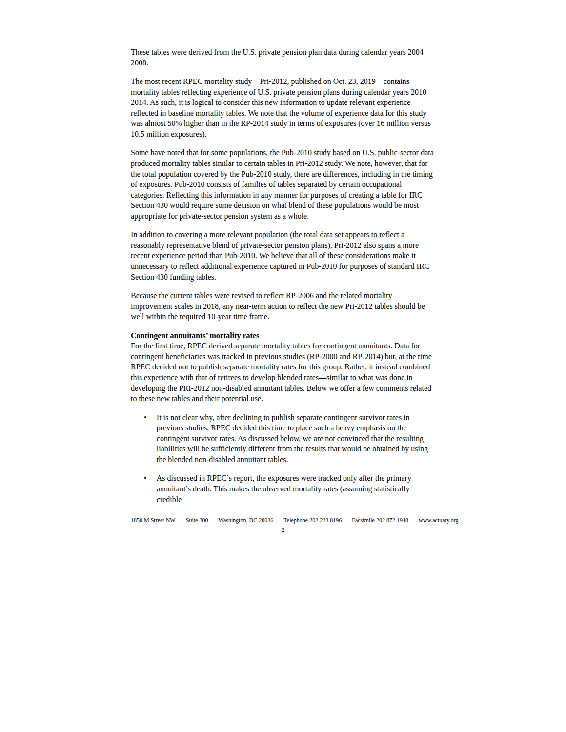These tables were derived from the U.S. private pension plan data during calendar years 2004–2008.
The most recent RPEC mortality study—Pri-2012, published on Oct. 23, 2019—contains mortality tables reflecting experience of U.S. private pension plans during calendar years 2010–2014. As such, it is logical to consider this new information to update relevant experience reflected in baseline mortality tables. We note that the volume of experience data for this study was almost 50% higher than in the RP-2014 study in terms of exposures (over 16 million versus 10.5 million exposures).
Some have noted that for some populations, the Pub-2010 study based on U.S. public-sector data produced mortality tables similar to certain tables in Pri-2012 study. We note, however, that for the total population covered by the Pub-2010 study, there are differences, including in the timing of exposures. Pub-2010 consists of families of tables separated by certain occupational categories. Reflecting this information in any manner for purposes of creating a table for IRC Section 430 would require some decision on what blend of these populations would be most appropriate for private-sector pension system as a whole.
In addition to covering a more relevant population (the total data set appears to reflect a reasonably representative blend of private-sector pension plans), Pri-2012 also spans a more recent experience period than Pub-2010. We believe that all of these considerations make it unnecessary to reflect additional experience captured in Pub-2010 for purposes of standard IRC Section 430 funding tables.
Because the current tables were revised to reflect RP-2006 and the related mortality improvement scales in 2018, any near-term action to reflect the new Pri-2012 tables should be well within the required 10-year time frame.
Contingent annuitants’ mortality rates
For the first time, RPEC derived separate mortality tables for contingent annuitants. Data for contingent beneficiaries was tracked in previous studies (RP-2000 and RP-2014) but, at the time RPEC decided not to publish separate mortality rates for this group. Rather, it instead combined this experience with that of retirees to develop blended rates—similar to what was done in developing the PRI-2012 non-disabled annuitant tables. Below we offer a few comments related to these new tables and their potential use.
It is not clear why, after declining to publish separate contingent survivor rates in previous studies, RPEC decided this time to place such a heavy emphasis on the contingent survivor rates. As discussed below, we are not convinced that the resulting liabilities will be sufficiently different from the results that would be obtained by using the blended non-disabled annuitant tables.
As discussed in RPEC’s report, the exposures were tracked only after the primary annuitant’s death. This makes the observed mortality rates (assuming statistically credible
1850 M Street NW Suite 300 Washington, DC 20036 Telephone 202 223 8196 Facsimile 202 872 1948 www.actuary.org
2